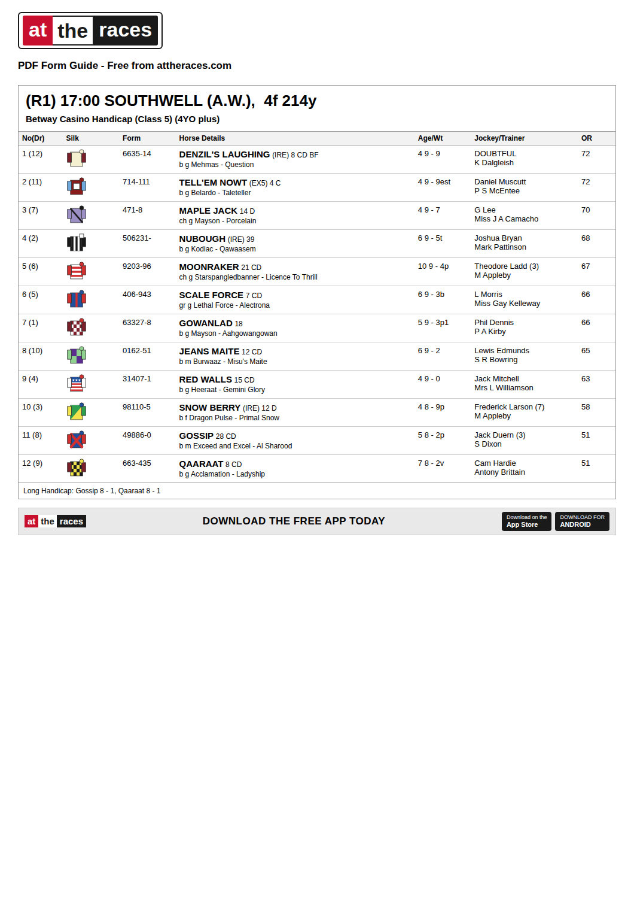at the races
PDF Form Guide - Free from attheraces.com
(R1) 17:00 SOUTHWELL (A.W.), 4f 214y
Betway Casino Handicap (Class 5) (4YO plus)
| No(Dr) | Silk | Form | Horse Details | Age/Wt | Jockey/Trainer | OR |
| --- | --- | --- | --- | --- | --- | --- |
| 1 (12) | | 6635-14 | DENZIL'S LAUGHING (IRE) 8 CD BF b g Mehmas - Question | 4 9 - 9 | DOUBTFUL K Dalgleish | 72 |
| 2 (11) | | 714-111 | TELL'EM NOWT (EX5) 4 C b g Belardo - Taleteller | 4 9 - 9est | Daniel Muscutt P S McEntee | 72 |
| 3 (7) | | 471-8 | MAPLE JACK 14 D ch g Mayson - Porcelain | 4 9 - 7 | G Lee Miss J A Camacho | 70 |
| 4 (2) | | 506231- | NUBOUGH (IRE) 39 b g Kodiac - Qawaasem | 6 9 - 5t | Joshua Bryan Mark Pattinson | 68 |
| 5 (6) | | 9203-96 | MOONRAKER 21 CD ch g Starspangledbanner - Licence To Thrill | 10 9 - 4p | Theodore Ladd (3) M Appleby | 67 |
| 6 (5) | | 406-943 | SCALE FORCE 7 CD gr g Lethal Force - Alectrona | 6 9 - 3b | L Morris Miss Gay Kelleway | 66 |
| 7 (1) | | 63327-8 | GOWANLAD 18 b g Mayson - Aahgowangowan | 5 9 - 3p1 | Phil Dennis P A Kirby | 66 |
| 8 (10) | | 0162-51 | JEANS MAITE 12 CD b m Burwaaz - Misu's Maite | 6 9 - 2 | Lewis Edmunds S R Bowring | 65 |
| 9 (4) | ★★★ | 31407-1 | RED WALLS 15 CD b g Heeraat - Gemini Glory | 4 9 - 0 | Jack Mitchell Mrs L Williamson | 63 |
| 10 (3) | | 98110-5 | SNOW BERRY (IRE) 12 D b f Dragon Pulse - Primal Snow | 4 8 - 9p | Frederick Larson (7) M Appleby | 58 |
| 11 (8) | | 49886-0 | GOSSIP 28 CD b m Exceed and Excel - Al Sharood | 5 8 - 2p | Jack Duern (3) S Dixon | 51 |
| 12 (9) | | 663-435 | QAARAAT 8 CD b g Acclamation - Ladyship | 7 8 - 2v | Cam Hardie Antony Brittain | 51 |
Long Handicap: Gossip 8 - 1, Qaaraat 8 - 1
at the races
DOWNLOAD THE FREE APP TODAY
Download on theApp Store
DOWNLOAD FORANDROID